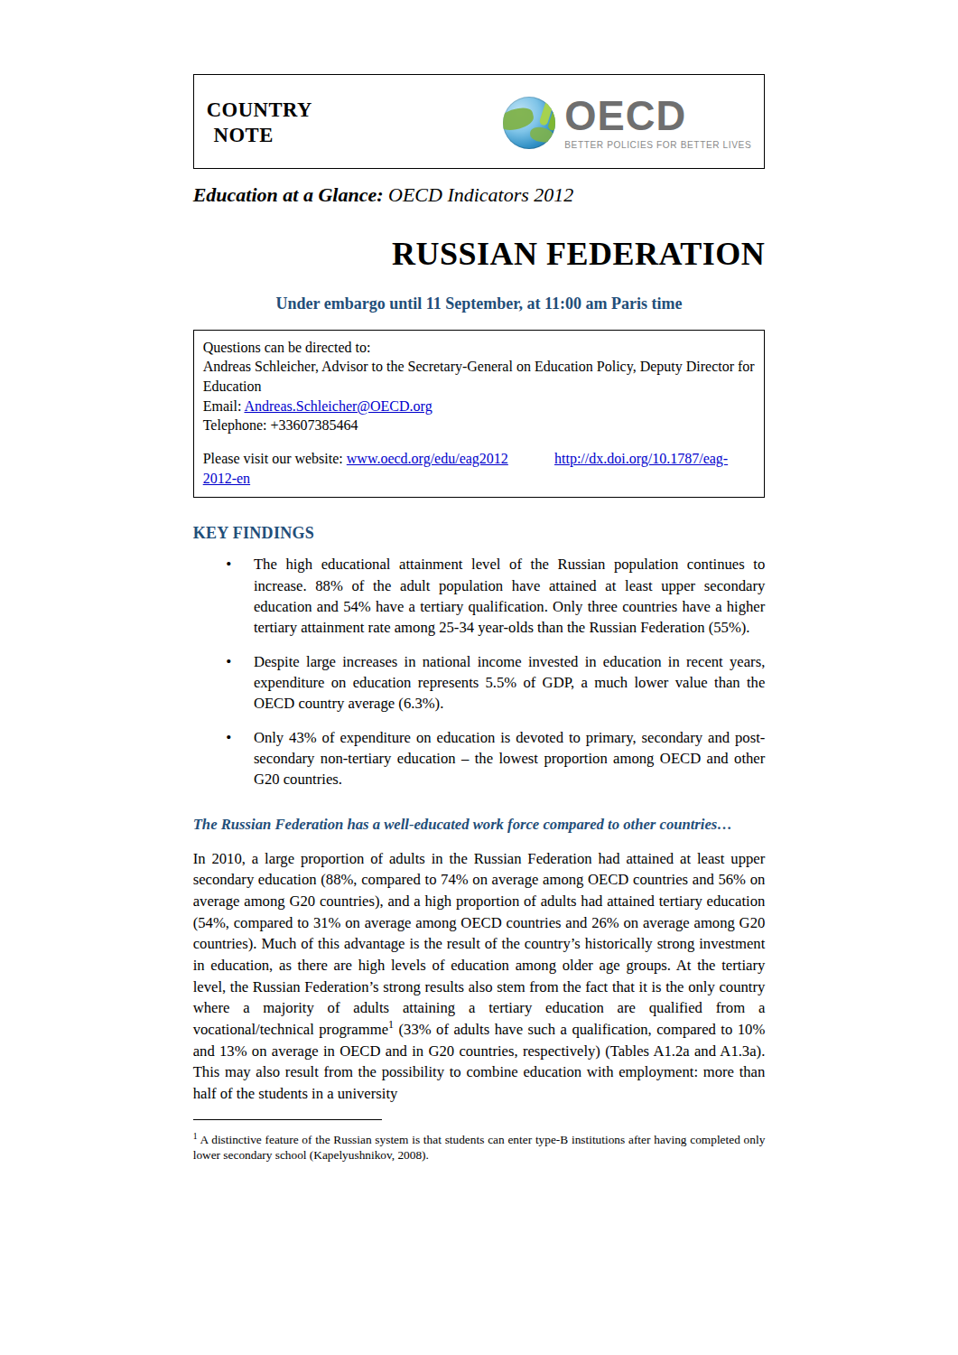COUNTRY NOTE
OECD BETTER POLICIES FOR BETTER LIVES
Education at a Glance: OECD Indicators 2012
RUSSIAN FEDERATION
Under embargo until 11 September, at 11:00 am Paris time
Questions can be directed to:
Andreas Schleicher, Advisor to the Secretary-General on Education Policy, Deputy Director for Education
Email: Andreas.Schleicher@OECD.org
Telephone: +33607385464
Please visit our website: www.oecd.org/edu/eag2012 http://dx.doi.org/10.1787/eag-2012-en
KEY FINDINGS
The high educational attainment level of the Russian population continues to increase. 88% of the adult population have attained at least upper secondary education and 54% have a tertiary qualification. Only three countries have a higher tertiary attainment rate among 25-34 year-olds than the Russian Federation (55%).
Despite large increases in national income invested in education in recent years, expenditure on education represents 5.5% of GDP, a much lower value than the OECD country average (6.3%).
Only 43% of expenditure on education is devoted to primary, secondary and post-secondary non-tertiary education – the lowest proportion among OECD and other G20 countries.
The Russian Federation has a well-educated work force compared to other countries…
In 2010, a large proportion of adults in the Russian Federation had attained at least upper secondary education (88%, compared to 74% on average among OECD countries and 56% on average among G20 countries), and a high proportion of adults had attained tertiary education (54%, compared to 31% on average among OECD countries and 26% on average among G20 countries). Much of this advantage is the result of the country’s historically strong investment in education, as there are high levels of education among older age groups. At the tertiary level, the Russian Federation’s strong results also stem from the fact that it is the only country where a majority of adults attaining a tertiary education are qualified from a vocational/technical programme1 (33% of adults have such a qualification, compared to 10% and 13% on average in OECD and in G20 countries, respectively) (Tables A1.2a and A1.3a). This may also result from the possibility to combine education with employment: more than half of the students in a university
1 A distinctive feature of the Russian system is that students can enter type-B institutions after having completed only lower secondary school (Kapelyushnikov, 2008).